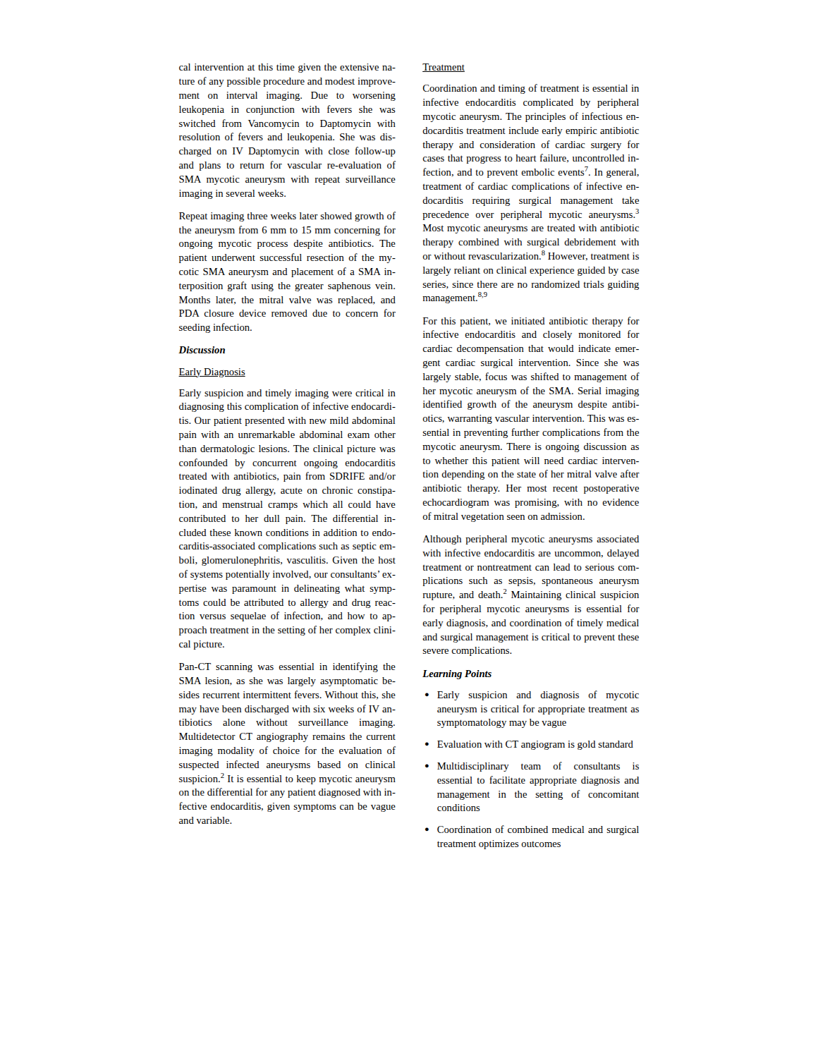cal intervention at this time given the extensive nature of any possible procedure and modest improvement on interval imaging. Due to worsening leukopenia in conjunction with fevers she was switched from Vancomycin to Daptomycin with resolution of fevers and leukopenia. She was discharged on IV Daptomycin with close follow-up and plans to return for vascular re-evaluation of SMA mycotic aneurysm with repeat surveillance imaging in several weeks.
Repeat imaging three weeks later showed growth of the aneurysm from 6 mm to 15 mm concerning for ongoing mycotic process despite antibiotics. The patient underwent successful resection of the mycotic SMA aneurysm and placement of a SMA interposition graft using the greater saphenous vein. Months later, the mitral valve was replaced, and PDA closure device removed due to concern for seeding infection.
Discussion
Early Diagnosis
Early suspicion and timely imaging were critical in diagnosing this complication of infective endocarditis. Our patient presented with new mild abdominal pain with an unremarkable abdominal exam other than dermatologic lesions. The clinical picture was confounded by concurrent ongoing endocarditis treated with antibiotics, pain from SDRIFE and/or iodinated drug allergy, acute on chronic constipation, and menstrual cramps which all could have contributed to her dull pain. The differential included these known conditions in addition to endocarditis-associated complications such as septic emboli, glomerulonephritis, vasculitis. Given the host of systems potentially involved, our consultants’ expertise was paramount in delineating what symptoms could be attributed to allergy and drug reaction versus sequelae of infection, and how to approach treatment in the setting of her complex clinical picture.
Pan-CT scanning was essential in identifying the SMA lesion, as she was largely asymptomatic besides recurrent intermittent fevers. Without this, she may have been discharged with six weeks of IV antibiotics alone without surveillance imaging. Multidetector CT angiography remains the current imaging modality of choice for the evaluation of suspected infected aneurysms based on clinical suspicion.2 It is essential to keep mycotic aneurysm on the differential for any patient diagnosed with infective endocarditis, given symptoms can be vague and variable.
Treatment
Coordination and timing of treatment is essential in infective endocarditis complicated by peripheral mycotic aneurysm. The principles of infectious endocarditis treatment include early empiric antibiotic therapy and consideration of cardiac surgery for cases that progress to heart failure, uncontrolled infection, and to prevent embolic events7. In general, treatment of cardiac complications of infective endocarditis requiring surgical management take precedence over peripheral mycotic aneurysms.3 Most mycotic aneurysms are treated with antibiotic therapy combined with surgical debridement with or without revascularization.8 However, treatment is largely reliant on clinical experience guided by case series, since there are no randomized trials guiding management.8,9
For this patient, we initiated antibiotic therapy for infective endocarditis and closely monitored for cardiac decompensation that would indicate emergent cardiac surgical intervention. Since she was largely stable, focus was shifted to management of her mycotic aneurysm of the SMA. Serial imaging identified growth of the aneurysm despite antibiotics, warranting vascular intervention. This was essential in preventing further complications from the mycotic aneurysm. There is ongoing discussion as to whether this patient will need cardiac intervention depending on the state of her mitral valve after antibiotic therapy. Her most recent postoperative echocardiogram was promising, with no evidence of mitral vegetation seen on admission.
Although peripheral mycotic aneurysms associated with infective endocarditis are uncommon, delayed treatment or nontreatment can lead to serious complications such as sepsis, spontaneous aneurysm rupture, and death.2 Maintaining clinical suspicion for peripheral mycotic aneurysms is essential for early diagnosis, and coordination of timely medical and surgical management is critical to prevent these severe complications.
Learning Points
Early suspicion and diagnosis of mycotic aneurysm is critical for appropriate treatment as symptomatology may be vague
Evaluation with CT angiogram is gold standard
Multidisciplinary team of consultants is essential to facilitate appropriate diagnosis and management in the setting of concomitant conditions
Coordination of combined medical and surgical treatment optimizes outcomes